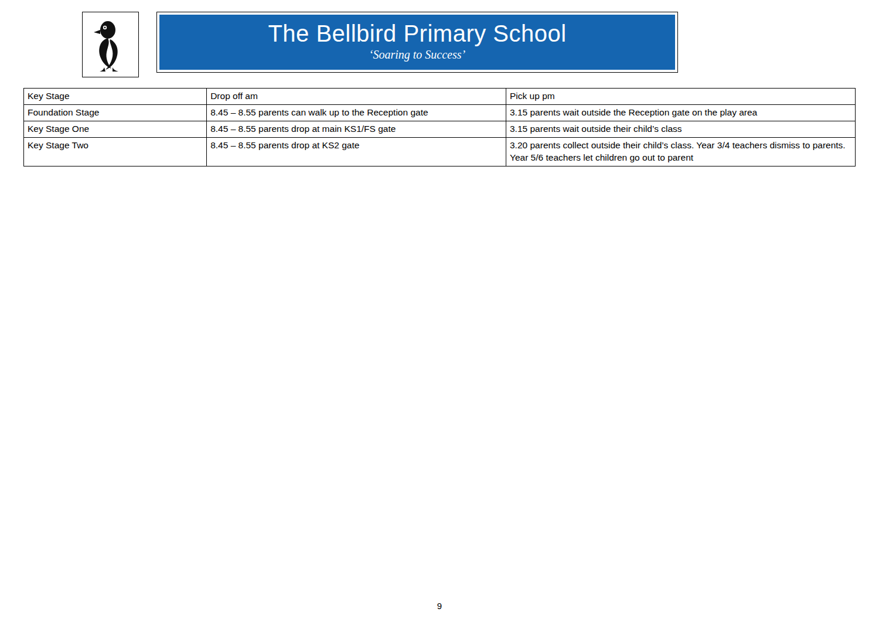The Bellbird Primary School
‘Soaring to Success’
| Key Stage | Drop off am | Pick up pm |
| Foundation Stage | 8.45 – 8.55 parents can walk up to the Reception gate | 3.15 parents wait outside the Reception gate on the play area |
| Key Stage One | 8.45 – 8.55 parents drop at main KS1/FS gate | 3.15 parents wait outside their child’s class |
| Key Stage Two | 8.45 – 8.55 parents drop at KS2 gate | 3.20 parents collect outside their child’s class. Year 3/4 teachers dismiss to parents. Year 5/6 teachers let children go out to parent |
9